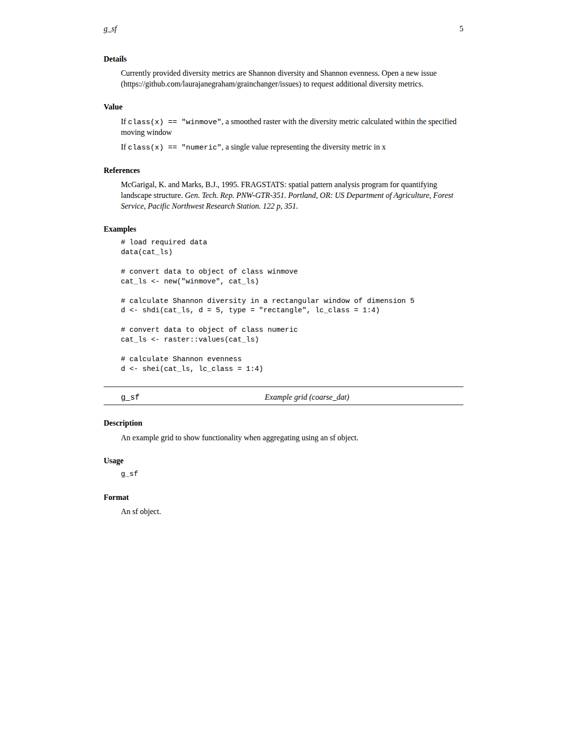g_sf 5
Details
Currently provided diversity metrics are Shannon diversity and Shannon evenness. Open a new issue (https://github.com/laurajanegraham/grainchanger/issues) to request additional diversity metrics.
Value
If class(x) == "winmove", a smoothed raster with the diversity metric calculated within the specified moving window
If class(x) == "numeric", a single value representing the diversity metric in x
References
McGarigal, K. and Marks, B.J., 1995. FRAGSTATS: spatial pattern analysis program for quantifying landscape structure. Gen. Tech. Rep. PNW-GTR-351. Portland, OR: US Department of Agriculture, Forest Service, Pacific Northwest Research Station. 122 p, 351.
Examples
# load required data
data(cat_ls)

# convert data to object of class winmove
cat_ls <- new("winmove", cat_ls)

# calculate Shannon diversity in a rectangular window of dimension 5
d <- shdi(cat_ls, d = 5, type = "rectangle", lc_class = 1:4)

# convert data to object of class numeric
cat_ls <- raster::values(cat_ls)

# calculate Shannon evenness
d <- shei(cat_ls, lc_class = 1:4)
g_sf Example grid (coarse_dat)
Description
An example grid to show functionality when aggregating using an sf object.
Usage
g_sf
Format
An sf object.